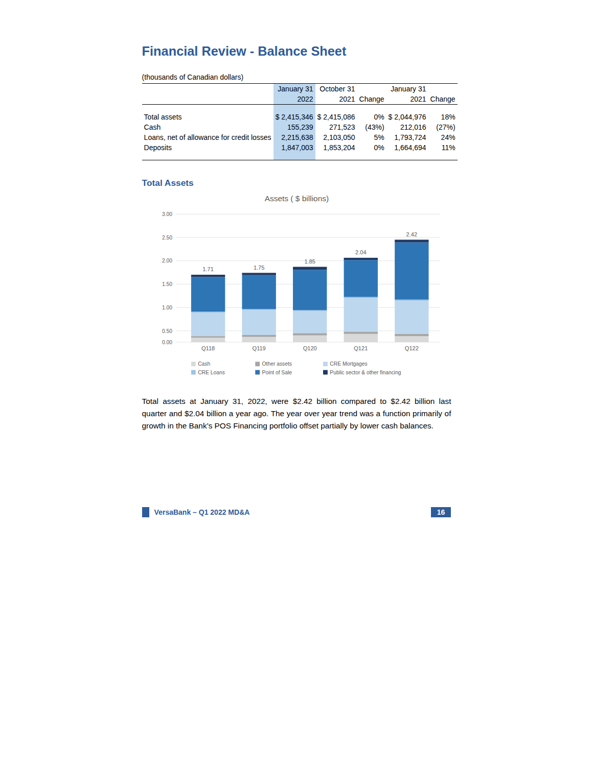Financial Review - Balance Sheet
(thousands of Canadian dollars)
| | January 31 | October 31 | | January 31 | |
| --- | --- | --- | --- | --- | --- |
| | 2022 | 2021 | Change | 2021 | Change |
| Total assets | $ 2,415,346 | $ 2,415,086 | 0% | $ 2,044,976 | 18% |
| Cash | 155,239 | 271,523 | (43%) | 212,016 | (27%) |
| Loans, net of allowance for credit losses | 2,215,638 | 2,103,050 | 5% | 1,793,724 | 24% |
| Deposits | 1,847,003 | 1,853,204 | 0% | 1,664,694 | 11% |
Total Assets
Assets ( $ billions) 3.00 2.50 2.00 1.50 1.00 0.50 0.00 1.71 1.75 1.85 2.04 2.42 Q118 Q119 Q120 Q121 Q122 Cash Other assets CRE Mortgages CRE Loans Point of Sale Public sector & other financing
Total assets at January 31, 2022, were $2.42 billion compared to $2.42 billion last quarter and $2.04 billion a year ago. The year over year trend was a function primarily of growth in the Bank’s POS Financing portfolio offset partially by lower cash balances.
VersaBank – Q1 2022 MD&A
16